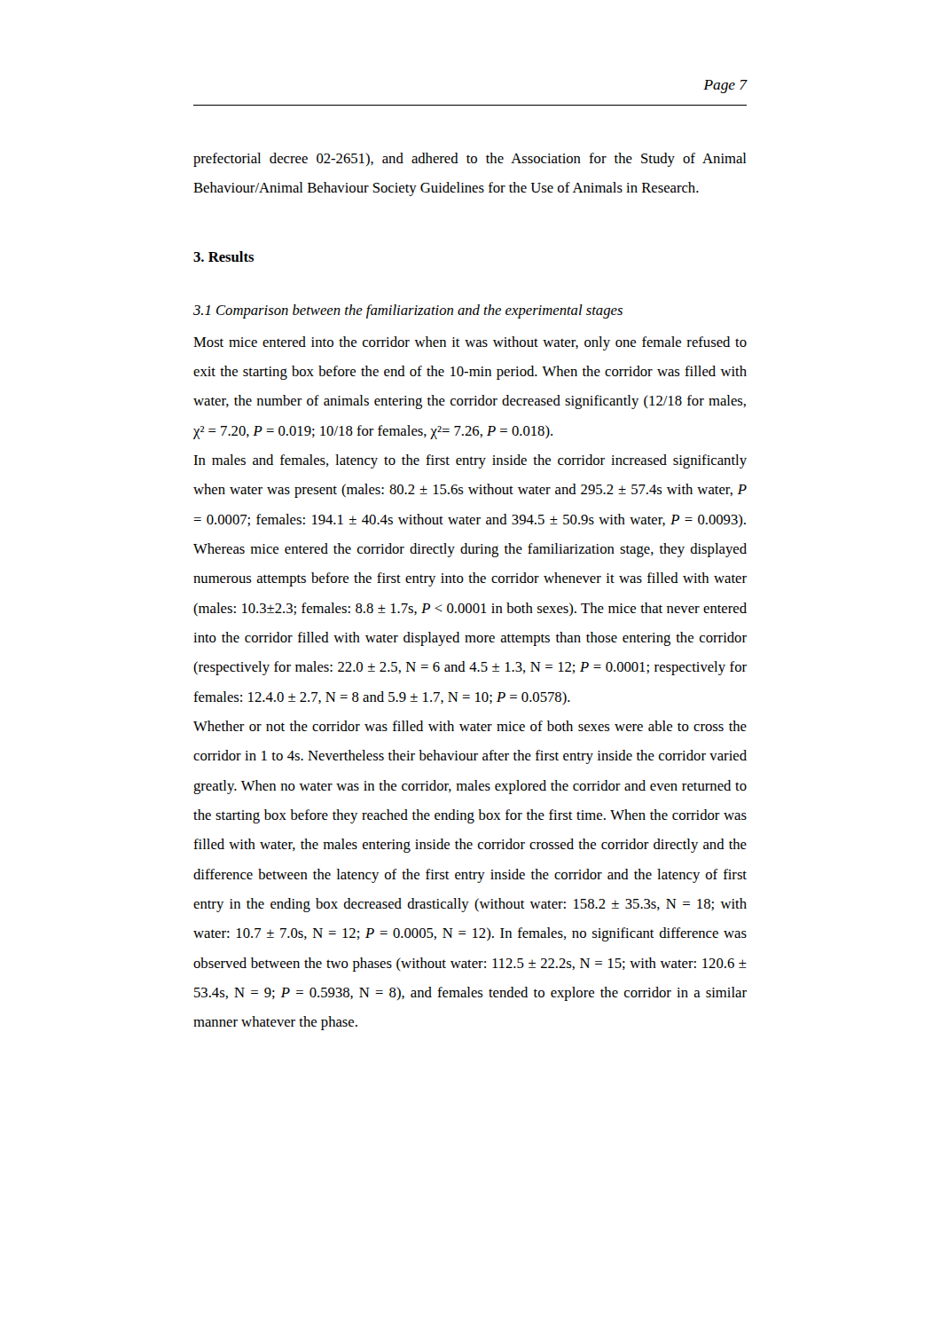Page 7
prefectorial decree 02-2651), and adhered to the Association for the Study of Animal Behaviour/Animal Behaviour Society Guidelines for the Use of Animals in Research.
3. Results
3.1 Comparison between the familiarization and the experimental stages
Most mice entered into the corridor when it was without water, only one female refused to exit the starting box before the end of the 10-min period. When the corridor was filled with water, the number of animals entering the corridor decreased significantly (12/18 for males, χ² = 7.20, P = 0.019; 10/18 for females, χ²= 7.26, P = 0.018).
In males and females, latency to the first entry inside the corridor increased significantly when water was present (males: 80.2 ± 15.6s without water and 295.2 ± 57.4s with water, P = 0.0007; females: 194.1 ± 40.4s without water and 394.5 ± 50.9s with water, P = 0.0093). Whereas mice entered the corridor directly during the familiarization stage, they displayed numerous attempts before the first entry into the corridor whenever it was filled with water (males: 10.3±2.3; females: 8.8 ± 1.7s, P < 0.0001 in both sexes). The mice that never entered into the corridor filled with water displayed more attempts than those entering the corridor (respectively for males: 22.0 ± 2.5, N = 6 and 4.5 ± 1.3, N = 12; P = 0.0001; respectively for females: 12.4.0 ± 2.7, N = 8 and 5.9 ± 1.7, N = 10; P = 0.0578).
Whether or not the corridor was filled with water mice of both sexes were able to cross the corridor in 1 to 4s. Nevertheless their behaviour after the first entry inside the corridor varied greatly. When no water was in the corridor, males explored the corridor and even returned to the starting box before they reached the ending box for the first time. When the corridor was filled with water, the males entering inside the corridor crossed the corridor directly and the difference between the latency of the first entry inside the corridor and the latency of first entry in the ending box decreased drastically (without water: 158.2 ± 35.3s, N = 18; with water: 10.7 ± 7.0s, N = 12; P = 0.0005, N = 12). In females, no significant difference was observed between the two phases (without water: 112.5 ± 22.2s, N = 15; with water: 120.6 ± 53.4s, N = 9; P = 0.5938, N = 8), and females tended to explore the corridor in a similar manner whatever the phase.